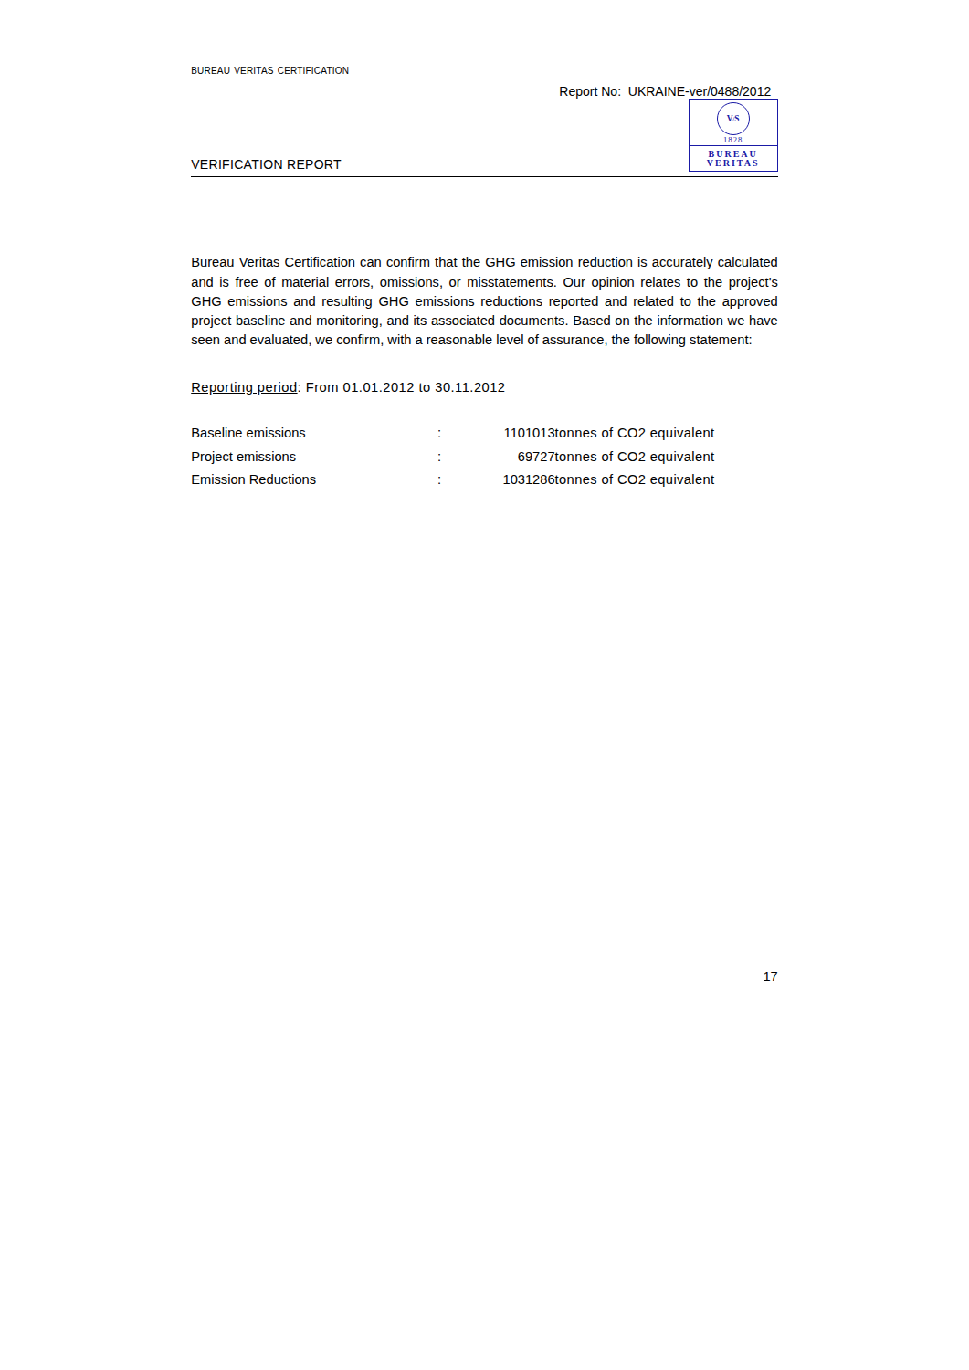BUREAU VERITAS CERTIFICATION
Report No: UKRAINE-ver/0488/2012
VERIFICATION REPORT
V/S
1828
BUREAU
VERITAS
Bureau Veritas Certification can confirm that the GHG emission reduction is accurately calculated and is free of material errors, omissions, or misstatements. Our opinion relates to the project's GHG emissions and resulting GHG emissions reductions reported and related to the approved project baseline and monitoring, and its associated documents. Based on the information we have seen and evaluated, we confirm, with a reasonable level of assurance, the following statement:
Reporting period: From 01.01.2012 to 30.11.2012
| Baseline emissions | : | 1101013 | tonnes of CO2 equivalent |
| Project emissions | : | 69727 | tonnes of CO2 equivalent |
| Emission Reductions | : | 1031286 | tonnes of CO2 equivalent |
17